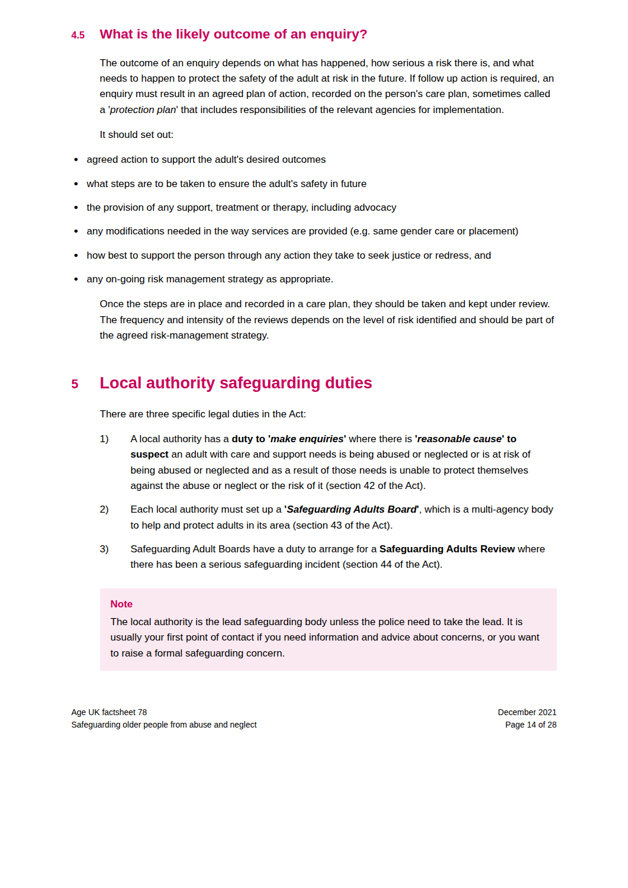4.5
What is the likely outcome of an enquiry?
The outcome of an enquiry depends on what has happened, how serious a risk there is, and what needs to happen to protect the safety of the adult at risk in the future. If follow up action is required, an enquiry must result in an agreed plan of action, recorded on the person's care plan, sometimes called a 'protection plan' that includes responsibilities of the relevant agencies for implementation.
It should set out:
agreed action to support the adult's desired outcomes
what steps are to be taken to ensure the adult's safety in future
the provision of any support, treatment or therapy, including advocacy
any modifications needed in the way services are provided (e.g. same gender care or placement)
how best to support the person through any action they take to seek justice or redress, and
any on-going risk management strategy as appropriate.
Once the steps are in place and recorded in a care plan, they should be taken and kept under review. The frequency and intensity of the reviews depends on the level of risk identified and should be part of the agreed risk-management strategy.
5
Local authority safeguarding duties
There are three specific legal duties in the Act:
A local authority has a duty to 'make enquiries' where there is 'reasonable cause' to suspect an adult with care and support needs is being abused or neglected or is at risk of being abused or neglected and as a result of those needs is unable to protect themselves against the abuse or neglect or the risk of it (section 42 of the Act).
Each local authority must set up a 'Safeguarding Adults Board', which is a multi-agency body to help and protect adults in its area (section 43 of the Act).
Safeguarding Adult Boards have a duty to arrange for a Safeguarding Adults Review where there has been a serious safeguarding incident (section 44 of the Act).
Note
The local authority is the lead safeguarding body unless the police need to take the lead. It is usually your first point of contact if you need information and advice about concerns, or you want to raise a formal safeguarding concern.
Age UK factsheet 78
Safeguarding older people from abuse and neglect
December 2021
Page 14 of 28